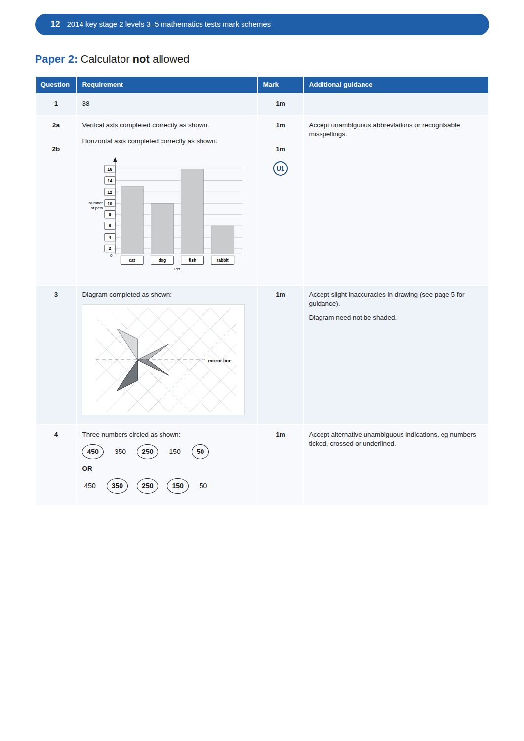12 2014 key stage 2 levels 3–5 mathematics tests mark schemes
Paper 2: Calculator not allowed
| Question | Requirement | Mark | Additional guidance |
| --- | --- | --- | --- |
| 1 | 38 | 1m | |
| 2a 2b | Vertical axis completed correctly as shown. Horizontal axis completed correctly as shown. 16 14 12 10 8 6 4 2 0 Number of pets cat dog fish rabbit Pet | 1m 1m U1 | Accept unambiguous abbreviations or recognisable misspellings. |
| 3 | Diagram completed as shown: mirror line | 1m | Accept slight inaccuracies in drawing (see page 5 for guidance). Diagram need not be shaded. |
| 4 | Three numbers circled as shown: 450 350 250 150 50 OR 450 350 250 150 50 | 1m | Accept alternative unambiguous indications, eg numbers ticked, crossed or underlined. |